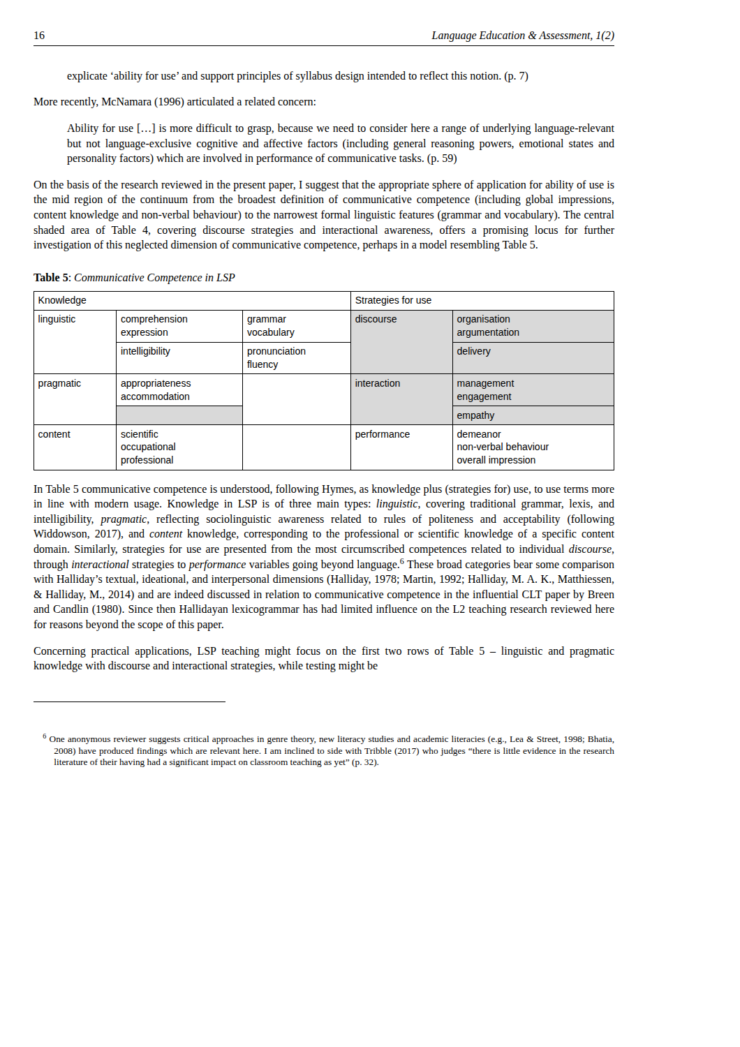16 Language Education & Assessment, 1(2)
explicate ‘ability for use’ and support principles of syllabus design intended to reflect this notion. (p. 7)
More recently, McNamara (1996) articulated a related concern:
Ability for use […] is more difficult to grasp, because we need to consider here a range of underlying language-relevant but not language-exclusive cognitive and affective factors (including general reasoning powers, emotional states and personality factors) which are involved in performance of communicative tasks. (p. 59)
On the basis of the research reviewed in the present paper, I suggest that the appropriate sphere of application for ability of use is the mid region of the continuum from the broadest definition of communicative competence (including global impressions, content knowledge and non-verbal behaviour) to the narrowest formal linguistic features (grammar and vocabulary). The central shaded area of Table 4, covering discourse strategies and interactional awareness, offers a promising locus for further investigation of this neglected dimension of communicative competence, perhaps in a model resembling Table 5.
Table 5: Communicative Competence in LSP
| Knowledge | Strategies for use |
| linguistic | comprehension expression | grammar vocabulary | discourse | organisation argumentation |
| intelligibility | pronunciation fluency | delivery |
| pragmatic | appropriateness accommodation | | interaction | management engagement |
| | | empathy |
| content | scientific occupational professional | | performance | demeanor non-verbal behaviour overall impression |
In Table 5 communicative competence is understood, following Hymes, as knowledge plus (strategies for) use, to use terms more in line with modern usage. Knowledge in LSP is of three main types: linguistic, covering traditional grammar, lexis, and intelligibility, pragmatic, reflecting sociolinguistic awareness related to rules of politeness and acceptability (following Widdowson, 2017), and content knowledge, corresponding to the professional or scientific knowledge of a specific content domain. Similarly, strategies for use are presented from the most circumscribed competences related to individual discourse, through interactional strategies to performance variables going beyond language.6 These broad categories bear some comparison with Halliday’s textual, ideational, and interpersonal dimensions (Halliday, 1978; Martin, 1992; Halliday, M. A. K., Matthiessen, & Halliday, M., 2014) and are indeed discussed in relation to communicative competence in the influential CLT paper by Breen and Candlin (1980). Since then Hallidayan lexicogrammar has had limited influence on the L2 teaching research reviewed here for reasons beyond the scope of this paper.
Concerning practical applications, LSP teaching might focus on the first two rows of Table 5 – linguistic and pragmatic knowledge with discourse and interactional strategies, while testing might be
6 One anonymous reviewer suggests critical approaches in genre theory, new literacy studies and academic literacies (e.g., Lea & Street, 1998; Bhatia, 2008) have produced findings which are relevant here. I am inclined to side with Tribble (2017) who judges “there is little evidence in the research literature of their having had a significant impact on classroom teaching as yet” (p. 32).